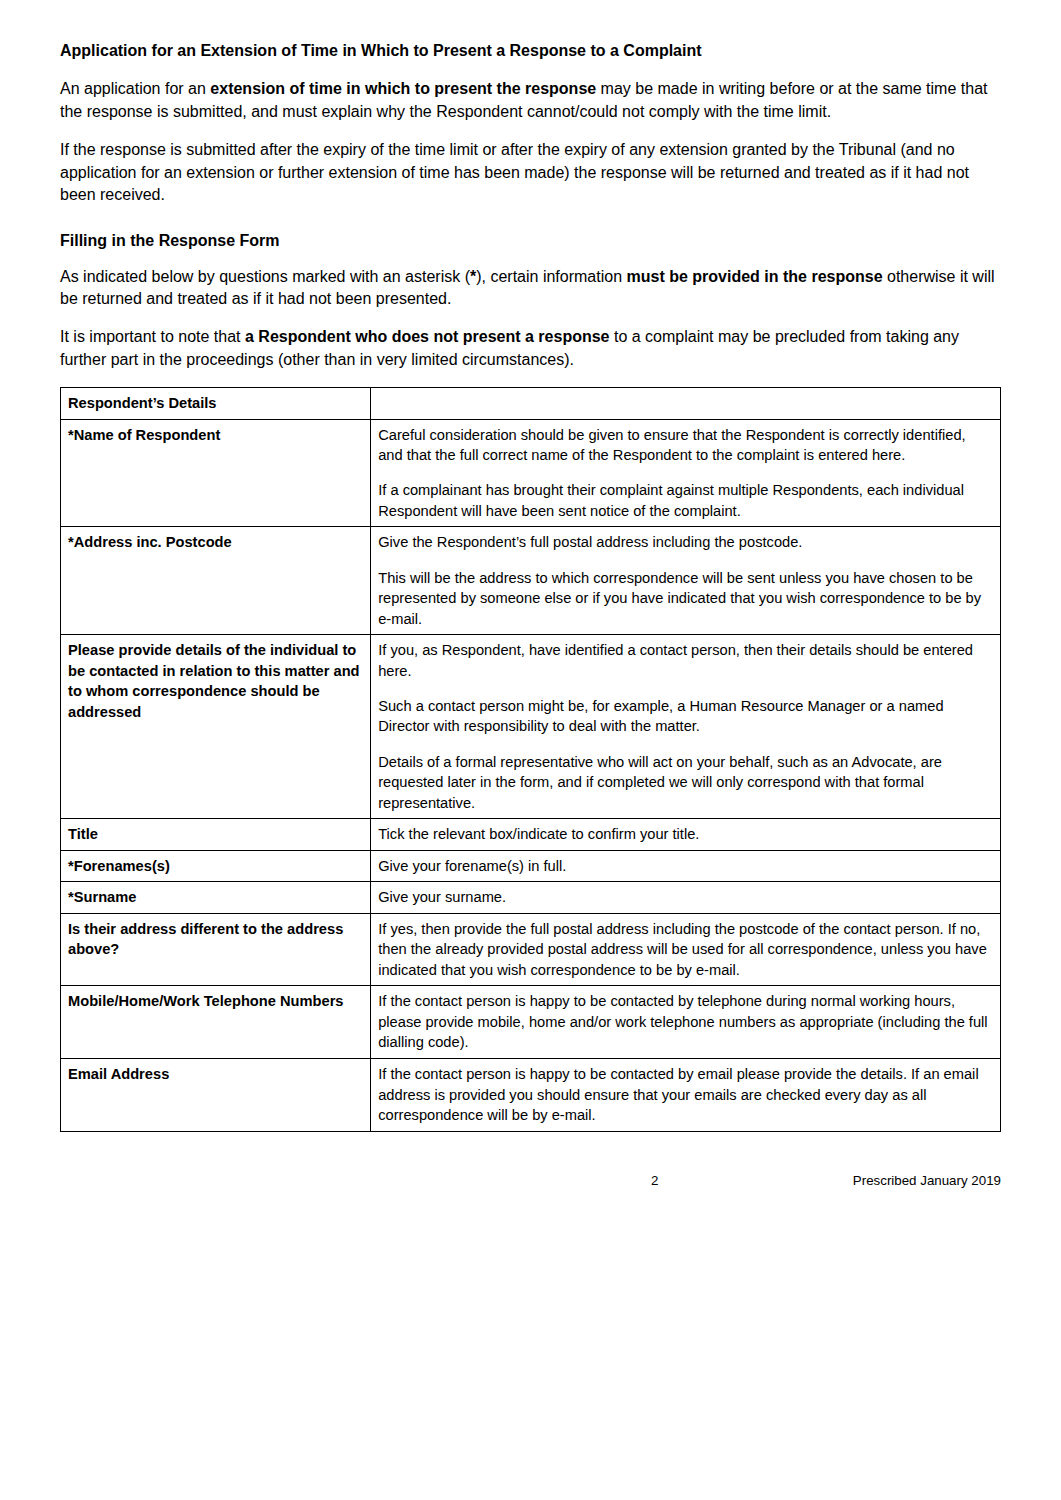Application for an Extension of Time in Which to Present a Response to a Complaint
An application for an extension of time in which to present the response may be made in writing before or at the same time that the response is submitted, and must explain why the Respondent cannot/could not comply with the time limit.
If the response is submitted after the expiry of the time limit or after the expiry of any extension granted by the Tribunal (and no application for an extension or further extension of time has been made) the response will be returned and treated as if it had not been received.
Filling in the Response Form
As indicated below by questions marked with an asterisk (*), certain information must be provided in the response otherwise it will be returned and treated as if it had not been presented.
It is important to note that a Respondent who does not present a response to a complaint may be precluded from taking any further part in the proceedings (other than in very limited circumstances).
| Respondent’s Details | |
| *Name of Respondent | Careful consideration should be given to ensure that the Respondent is correctly identified, and that the full correct name of the Respondent to the complaint is entered here. If a complainant has brought their complaint against multiple Respondents, each individual Respondent will have been sent notice of the complaint. |
| *Address inc. Postcode | Give the Respondent’s full postal address including the postcode. This will be the address to which correspondence will be sent unless you have chosen to be represented by someone else or if you have indicated that you wish correspondence to be by e-mail. |
| Please provide details of the individual to be contacted in relation to this matter and to whom correspondence should be addressed | If you, as Respondent, have identified a contact person, then their details should be entered here. Such a contact person might be, for example, a Human Resource Manager or a named Director with responsibility to deal with the matter. Details of a formal representative who will act on your behalf, such as an Advocate, are requested later in the form, and if completed we will only correspond with that formal representative. |
| Title | Tick the relevant box/indicate to confirm your title. |
| *Forenames(s) | Give your forename(s) in full. |
| *Surname | Give your surname. |
| Is their address different to the address above? | If yes, then provide the full postal address including the postcode of the contact person. If no, then the already provided postal address will be used for all correspondence, unless you have indicated that you wish correspondence to be by e-mail. |
| Mobile/Home/Work Telephone Numbers | If the contact person is happy to be contacted by telephone during normal working hours, please provide mobile, home and/or work telephone numbers as appropriate (including the full dialling code). |
| Email Address | If the contact person is happy to be contacted by email please provide the details. If an email address is provided you should ensure that your emails are checked every day as all correspondence will be by e-mail. |
2 Prescribed January 2019